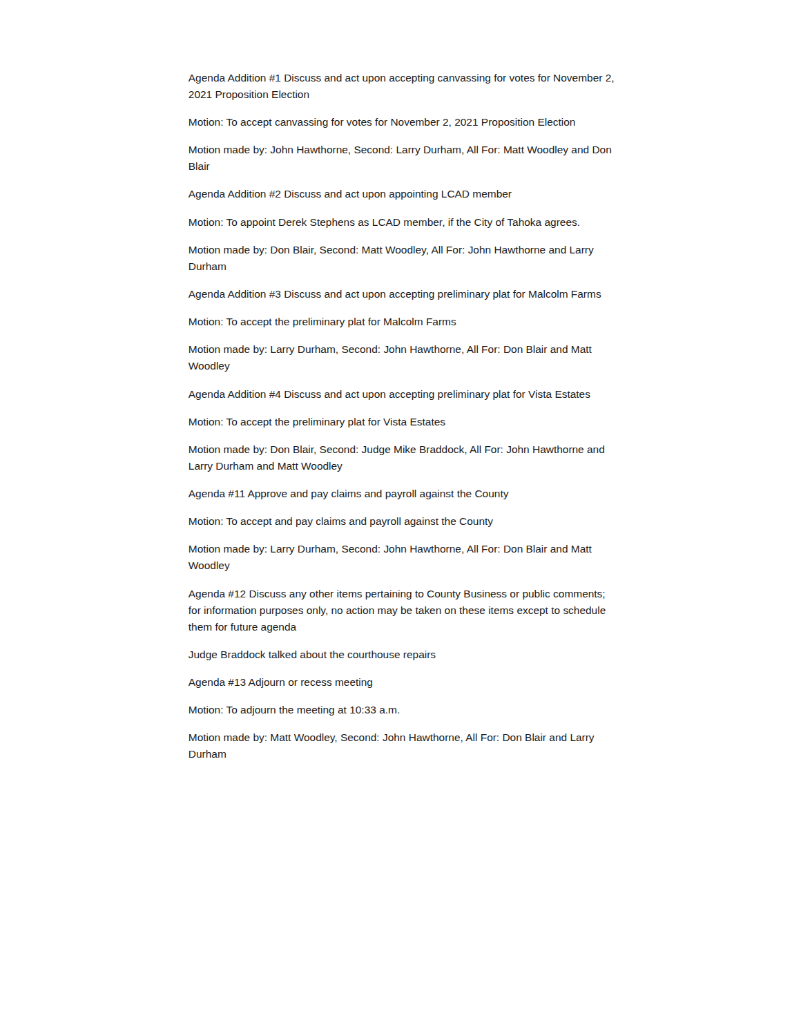Agenda Addition #1 Discuss and act upon accepting canvassing for votes for November 2, 2021 Proposition Election
Motion: To accept canvassing for votes for November 2, 2021 Proposition Election
Motion made by: John Hawthorne, Second: Larry Durham, All For: Matt Woodley and Don Blair
Agenda Addition #2 Discuss and act upon appointing LCAD member
Motion: To appoint Derek Stephens as LCAD member, if the City of Tahoka agrees.
Motion made by: Don Blair, Second: Matt Woodley, All For: John Hawthorne and Larry Durham
Agenda Addition #3 Discuss and act upon accepting preliminary plat for Malcolm Farms
Motion: To accept the preliminary plat for Malcolm Farms
Motion made by: Larry Durham, Second: John Hawthorne, All For: Don Blair and Matt Woodley
Agenda Addition #4 Discuss and act upon accepting preliminary plat for Vista Estates
Motion: To accept the preliminary plat for Vista Estates
Motion made by: Don Blair, Second: Judge Mike Braddock, All For: John Hawthorne and Larry Durham and Matt Woodley
Agenda #11 Approve and pay claims and payroll against the County
Motion: To accept and pay claims and payroll against the County
Motion made by: Larry Durham, Second: John Hawthorne, All For: Don Blair and Matt Woodley
Agenda #12 Discuss any other items pertaining to County Business or public comments; for information purposes only, no action may be taken on these items except to schedule them for future agenda
Judge Braddock talked about the courthouse repairs
Agenda #13 Adjourn or recess meeting
Motion: To adjourn the meeting at 10:33 a.m.
Motion made by: Matt Woodley, Second: John Hawthorne, All For: Don Blair and Larry Durham